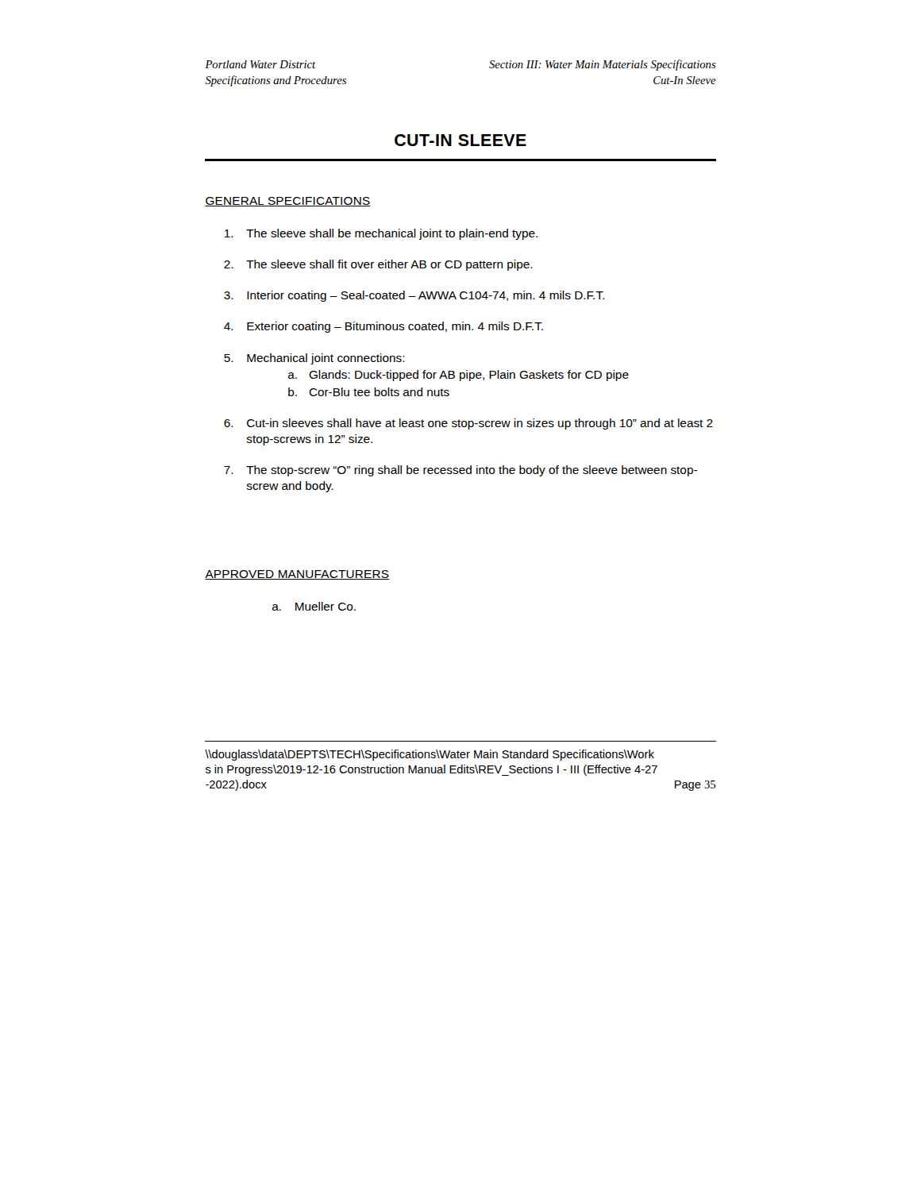Portland Water District
Specifications and Procedures
Section III: Water Main Materials Specifications
Cut-In Sleeve
CUT-IN SLEEVE
GENERAL SPECIFICATIONS
The sleeve shall be mechanical joint to plain-end type.
The sleeve shall fit over either AB or CD pattern pipe.
Interior coating – Seal-coated – AWWA C104-74, min. 4 mils D.F.T.
Exterior coating – Bituminous coated, min. 4 mils D.F.T.
Mechanical joint connections:
Glands: Duck-tipped for AB pipe, Plain Gaskets for CD pipe
Cor-Blu tee bolts and nuts
Cut-in sleeves shall have at least one stop-screw in sizes up through 10” and at least 2 stop-screws in 12” size.
The stop-screw “O” ring shall be recessed into the body of the sleeve between stop-screw and body.
APPROVED MANUFACTURERS
Mueller Co.
\\douglass\data\DEPTS\TECH\Specifications\Water Main Standard Specifications\Works in Progress\2019-12-16 Construction Manual Edits\REV_Sections I - III (Effective 4-27-2022).docx
Page 35